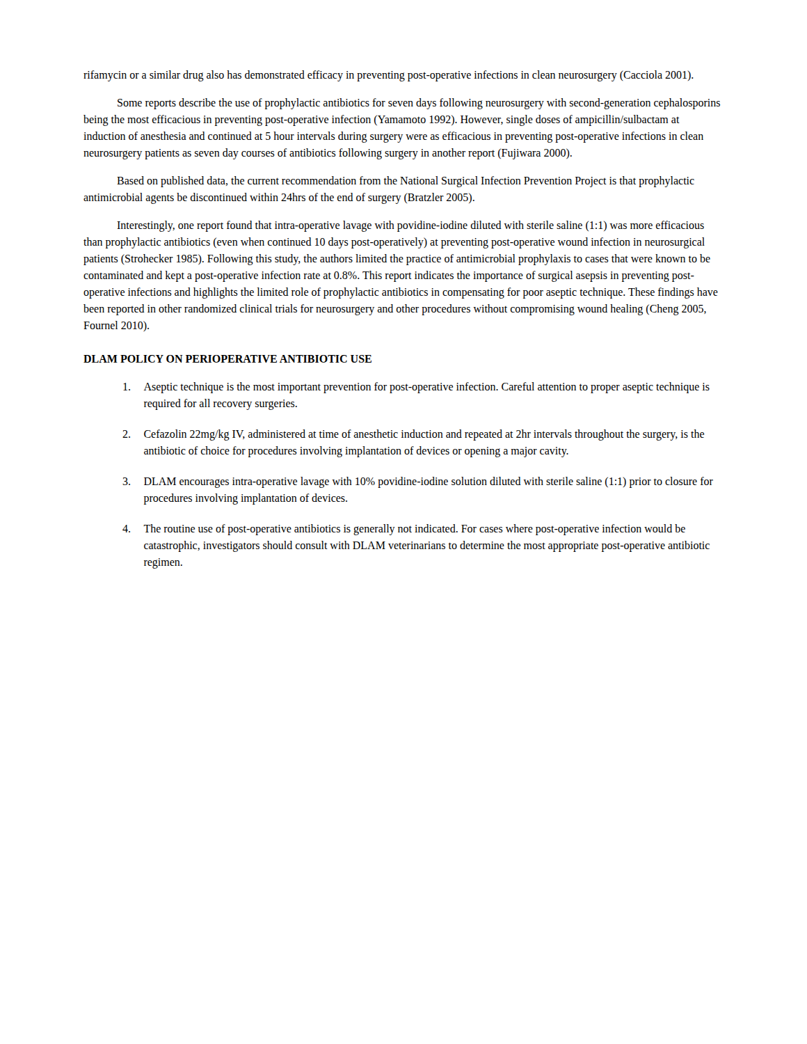rifamycin or a similar drug also has demonstrated efficacy in preventing post-operative infections in clean neurosurgery (Cacciola 2001).
Some reports describe the use of prophylactic antibiotics for seven days following neurosurgery with second-generation cephalosporins being the most efficacious in preventing post-operative infection (Yamamoto 1992). However, single doses of ampicillin/sulbactam at induction of anesthesia and continued at 5 hour intervals during surgery were as efficacious in preventing post-operative infections in clean neurosurgery patients as seven day courses of antibiotics following surgery in another report (Fujiwara 2000).
Based on published data, the current recommendation from the National Surgical Infection Prevention Project is that prophylactic antimicrobial agents be discontinued within 24hrs of the end of surgery (Bratzler 2005).
Interestingly, one report found that intra-operative lavage with povidine-iodine diluted with sterile saline (1:1) was more efficacious than prophylactic antibiotics (even when continued 10 days post-operatively) at preventing post-operative wound infection in neurosurgical patients (Strohecker 1985). Following this study, the authors limited the practice of antimicrobial prophylaxis to cases that were known to be contaminated and kept a post-operative infection rate at 0.8%. This report indicates the importance of surgical asepsis in preventing post-operative infections and highlights the limited role of prophylactic antibiotics in compensating for poor aseptic technique. These findings have been reported in other randomized clinical trials for neurosurgery and other procedures without compromising wound healing (Cheng 2005, Fournel 2010).
DLAM Policy on Perioperative Antibiotic Use
Aseptic technique is the most important prevention for post-operative infection. Careful attention to proper aseptic technique is required for all recovery surgeries.
Cefazolin 22mg/kg IV, administered at time of anesthetic induction and repeated at 2hr intervals throughout the surgery, is the antibiotic of choice for procedures involving implantation of devices or opening a major cavity.
DLAM encourages intra-operative lavage with 10% povidine-iodine solution diluted with sterile saline (1:1) prior to closure for procedures involving implantation of devices.
The routine use of post-operative antibiotics is generally not indicated. For cases where post-operative infection would be catastrophic, investigators should consult with DLAM veterinarians to determine the most appropriate post-operative antibiotic regimen.